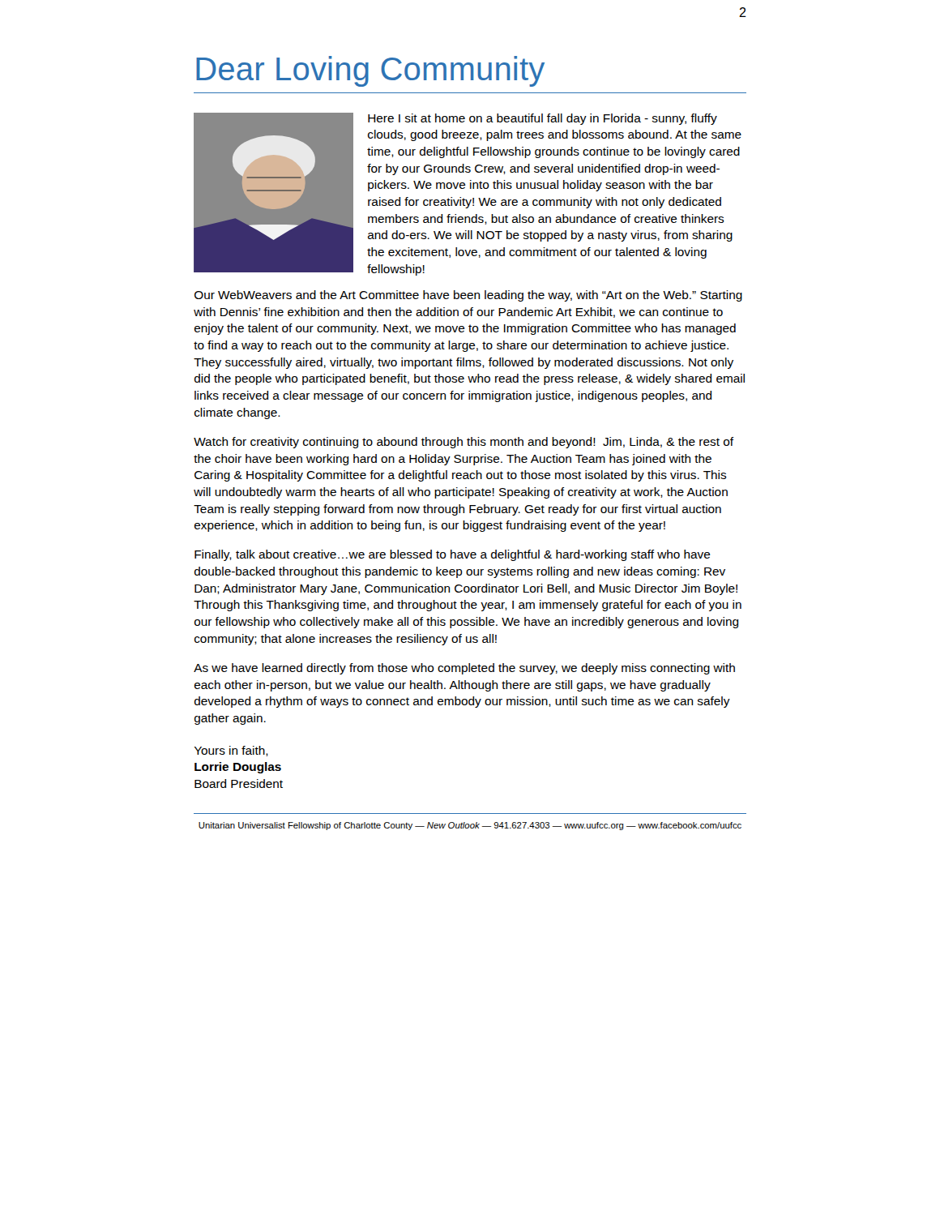2
Dear Loving Community
Here I sit at home on a beautiful fall day in Florida - sunny, fluffy clouds, good breeze, palm trees and blossoms abound. At the same time, our delightful Fellowship grounds continue to be lovingly cared for by our Grounds Crew, and several unidentified drop-in weed-pickers. We move into this unusual holiday season with the bar raised for creativity! We are a community with not only dedicated members and friends, but also an abundance of creative thinkers and do-ers. We will NOT be stopped by a nasty virus, from sharing the excitement, love, and commitment of our talented & loving fellowship!
Our WebWeavers and the Art Committee have been leading the way, with “Art on the Web.” Starting with Dennis’ fine exhibition and then the addition of our Pandemic Art Exhibit, we can continue to enjoy the talent of our community. Next, we move to the Immigration Committee who has managed to find a way to reach out to the community at large, to share our determination to achieve justice. They successfully aired, virtually, two important films, followed by moderated discussions. Not only did the people who participated benefit, but those who read the press release, & widely shared email links received a clear message of our concern for immigration justice, indigenous peoples, and climate change.
Watch for creativity continuing to abound through this month and beyond! Jim, Linda, & the rest of the choir have been working hard on a Holiday Surprise. The Auction Team has joined with the Caring & Hospitality Committee for a delightful reach out to those most isolated by this virus. This will undoubtedly warm the hearts of all who participate! Speaking of creativity at work, the Auction Team is really stepping forward from now through February. Get ready for our first virtual auction experience, which in addition to being fun, is our biggest fundraising event of the year!
Finally, talk about creative…we are blessed to have a delightful & hard-working staff who have double-backed throughout this pandemic to keep our systems rolling and new ideas coming: Rev Dan; Administrator Mary Jane, Communication Coordinator Lori Bell, and Music Director Jim Boyle! Through this Thanksgiving time, and throughout the year, I am immensely grateful for each of you in our fellowship who collectively make all of this possible. We have an incredibly generous and loving community; that alone increases the resiliency of us all!
As we have learned directly from those who completed the survey, we deeply miss connecting with each other in-person, but we value our health. Although there are still gaps, we have gradually developed a rhythm of ways to connect and embody our mission, until such time as we can safely gather again.
Yours in faith,
Lorrie Douglas
Board President
Unitarian Universalist Fellowship of Charlotte County — New Outlook — 941.627.4303 — www.uufcc.org — www.facebook.com/uufcc